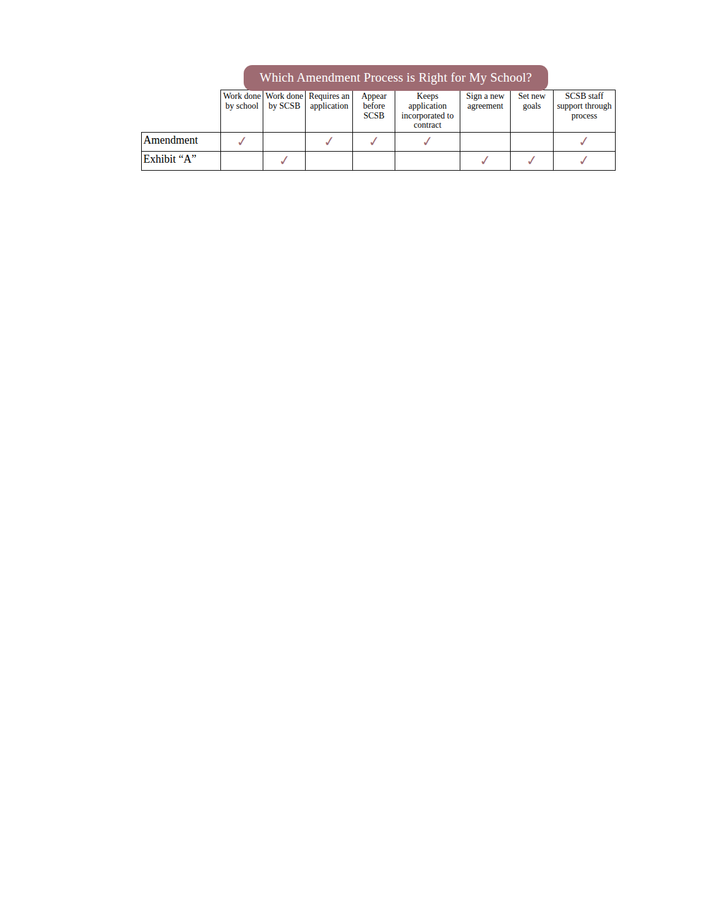Which Amendment Process is Right for My School?
| | Work done by school | Work done by SCSB | Requires an application | Appear before SCSB | Keeps application incorporated to contract | Sign a new agreement | Set new goals | SCSB staff support through process |
| Amendment | ✓ | | ✓ | ✓ | ✓ | | | ✓ |
| Exhibit “A” | | ✓ | | | | ✓ | ✓ | ✓ |